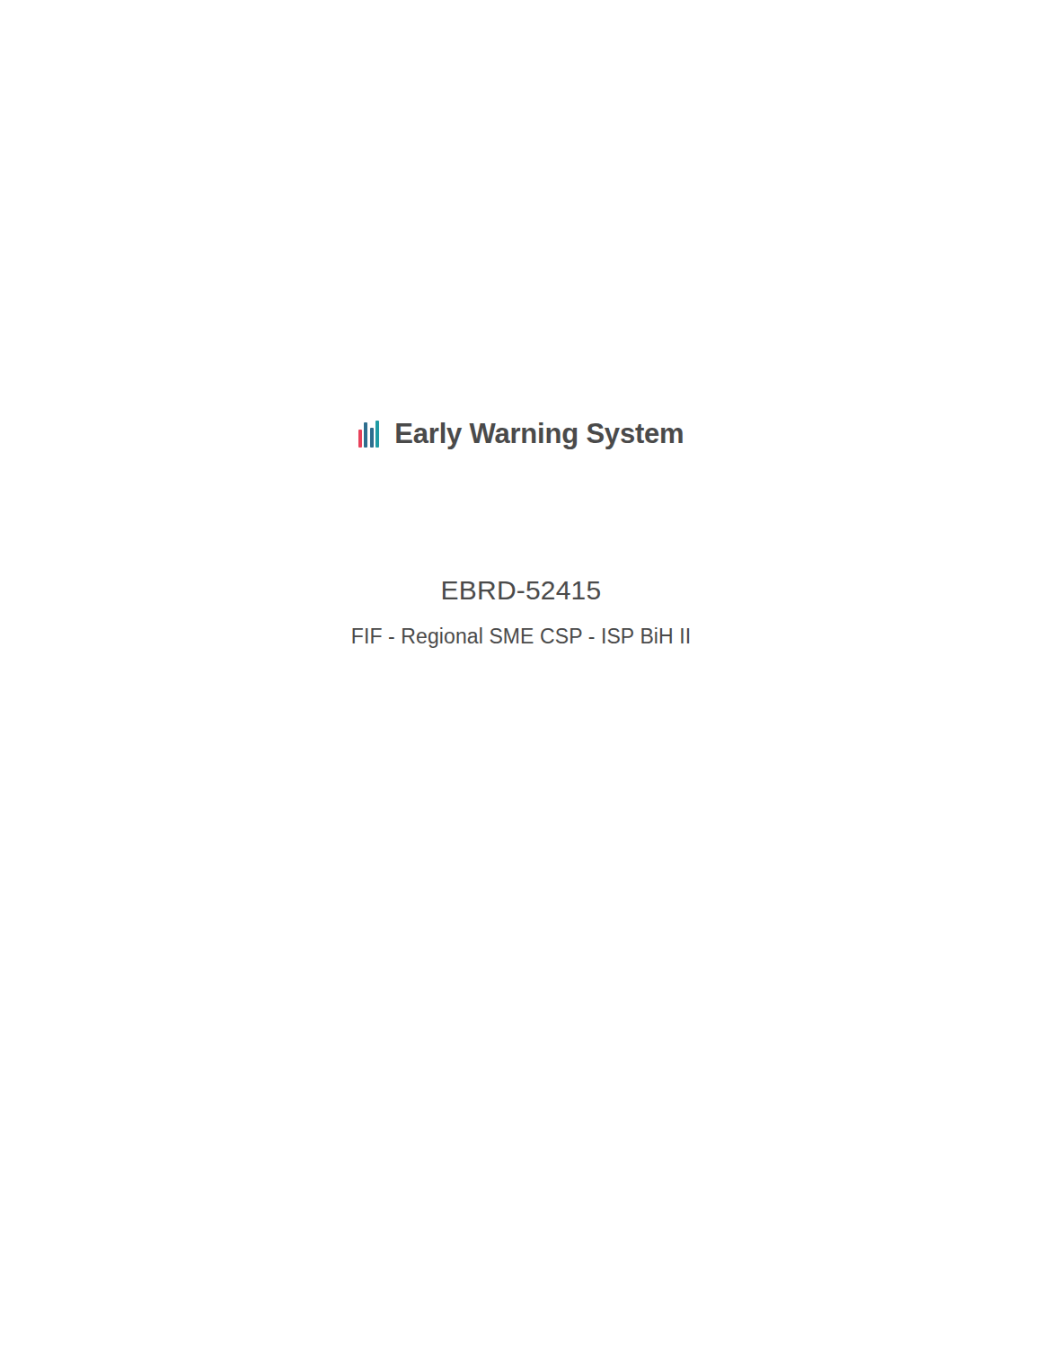Early Warning System
EBRD-52415
FIF - Regional SME CSP - ISP BiH II